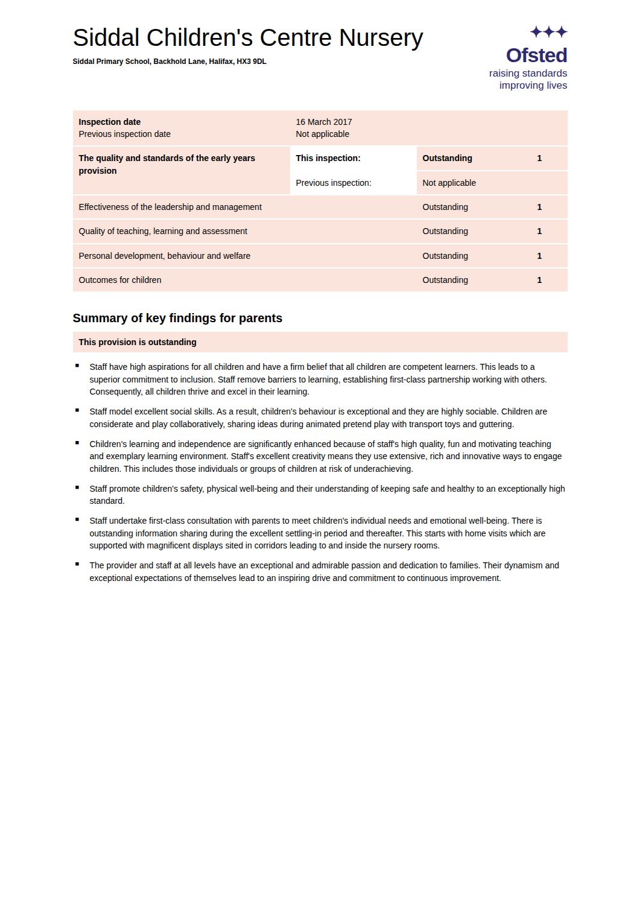Siddal Children's Centre Nursery
Siddal Primary School, Backhold Lane, Halifax, HX3 9DL
✦✦✦
Ofsted
raising standards
improving lives
| Inspection date Previous inspection date | 16 March 2017 Not applicable |
| The quality and standards of the early years provision | This inspection: | Outstanding | 1 |
| Previous inspection: | Not applicable | |
| Effectiveness of the leadership and management | Outstanding | 1 |
| Quality of teaching, learning and assessment | Outstanding | 1 |
| Personal development, behaviour and welfare | Outstanding | 1 |
| Outcomes for children | Outstanding | 1 |
Summary of key findings for parents
This provision is outstanding
Staff have high aspirations for all children and have a firm belief that all children are competent learners. This leads to a superior commitment to inclusion. Staff remove barriers to learning, establishing first-class partnership working with others. Consequently, all children thrive and excel in their learning.
Staff model excellent social skills. As a result, children's behaviour is exceptional and they are highly sociable. Children are considerate and play collaboratively, sharing ideas during animated pretend play with transport toys and guttering.
Children's learning and independence are significantly enhanced because of staff's high quality, fun and motivating teaching and exemplary learning environment. Staff's excellent creativity means they use extensive, rich and innovative ways to engage children. This includes those individuals or groups of children at risk of underachieving.
Staff promote children's safety, physical well-being and their understanding of keeping safe and healthy to an exceptionally high standard.
Staff undertake first-class consultation with parents to meet children's individual needs and emotional well-being. There is outstanding information sharing during the excellent settling-in period and thereafter. This starts with home visits which are supported with magnificent displays sited in corridors leading to and inside the nursery rooms.
The provider and staff at all levels have an exceptional and admirable passion and dedication to families. Their dynamism and exceptional expectations of themselves lead to an inspiring drive and commitment to continuous improvement.